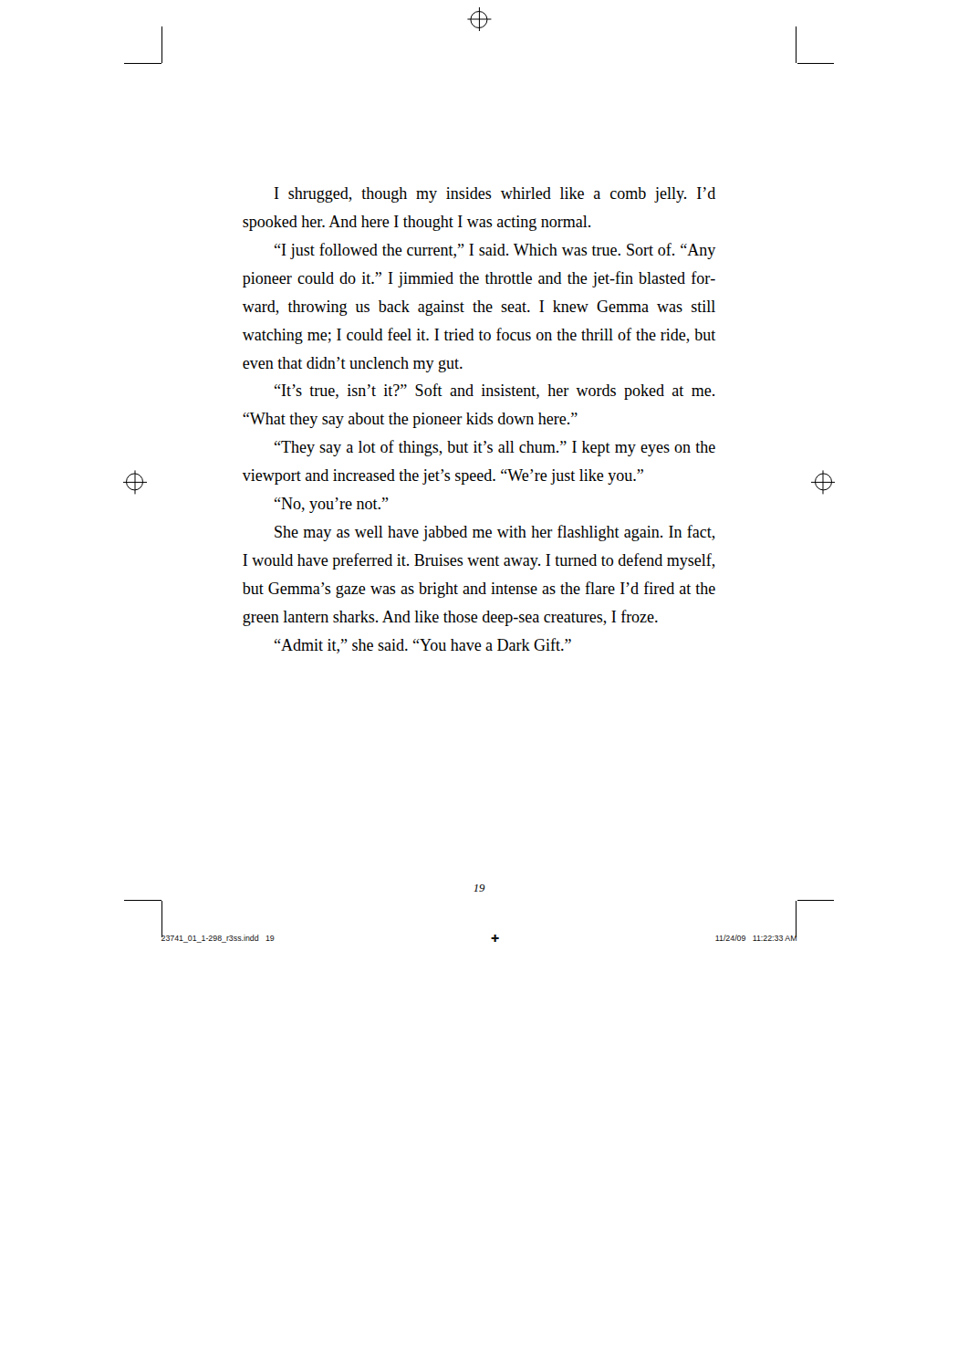I shrugged, though my insides whirled like a comb jelly. I’d spooked her. And here I thought I was acting normal.
“I just followed the current,” I said. Which was true. Sort of. “Any pioneer could do it.” I jimmied the throttle and the jet-fin blasted forward, throwing us back against the seat. I knew Gemma was still watching me; I could feel it. I tried to focus on the thrill of the ride, but even that didn’t unclench my gut.
“It’s true, isn’t it?” Soft and insistent, her words poked at me. “What they say about the pioneer kids down here.”
“They say a lot of things, but it’s all chum.” I kept my eyes on the viewport and increased the jet’s speed. “We’re just like you.”
“No, you’re not.”
She may as well have jabbed me with her flashlight again. In fact, I would have preferred it. Bruises went away. I turned to defend myself, but Gemma’s gaze was as bright and intense as the flare I’d fired at the green lantern sharks. And like those deep-sea creatures, I froze.
“Admit it,” she said. “You have a Dark Gift.”
19
23741_01_1-298_r3ss.indd 19 ✚ 11/24/09 11:22:33 AM